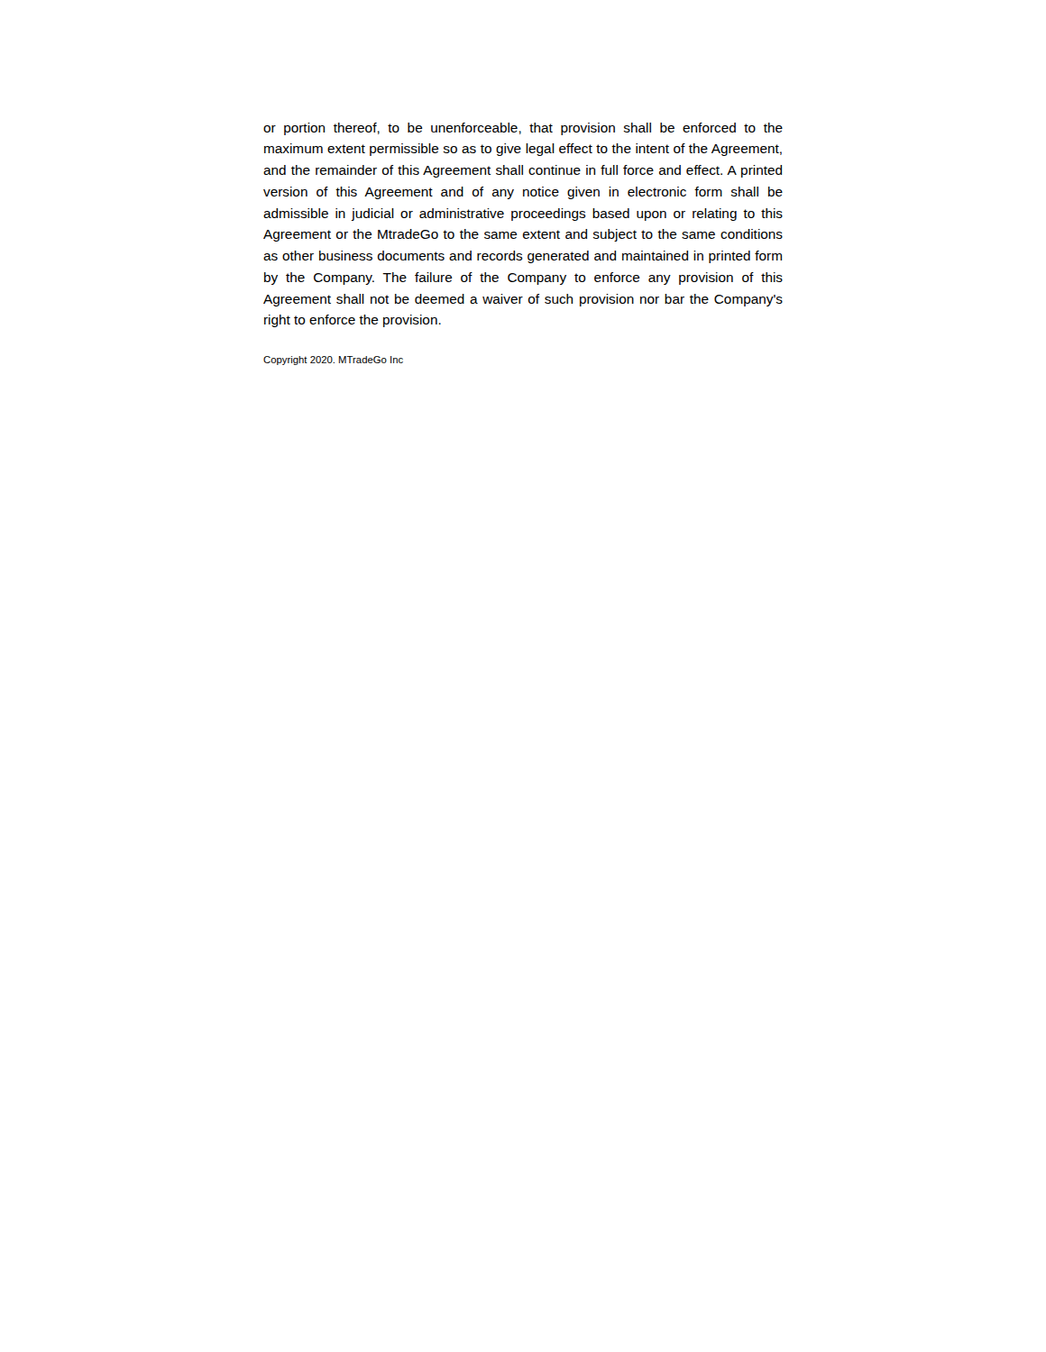or portion thereof, to be unenforceable, that provision shall be enforced to the maximum extent permissible so as to give legal effect to the intent of the Agreement, and the remainder of this Agreement shall continue in full force and effect. A printed version of this Agreement and of any notice given in electronic form shall be admissible in judicial or administrative proceedings based upon or relating to this Agreement or the MtradeGo to the same extent and subject to the same conditions as other business documents and records generated and maintained in printed form by the Company. The failure of the Company to enforce any provision of this Agreement shall not be deemed a waiver of such provision nor bar the Company's right to enforce the provision.
Copyright 2020. MTradeGo Inc